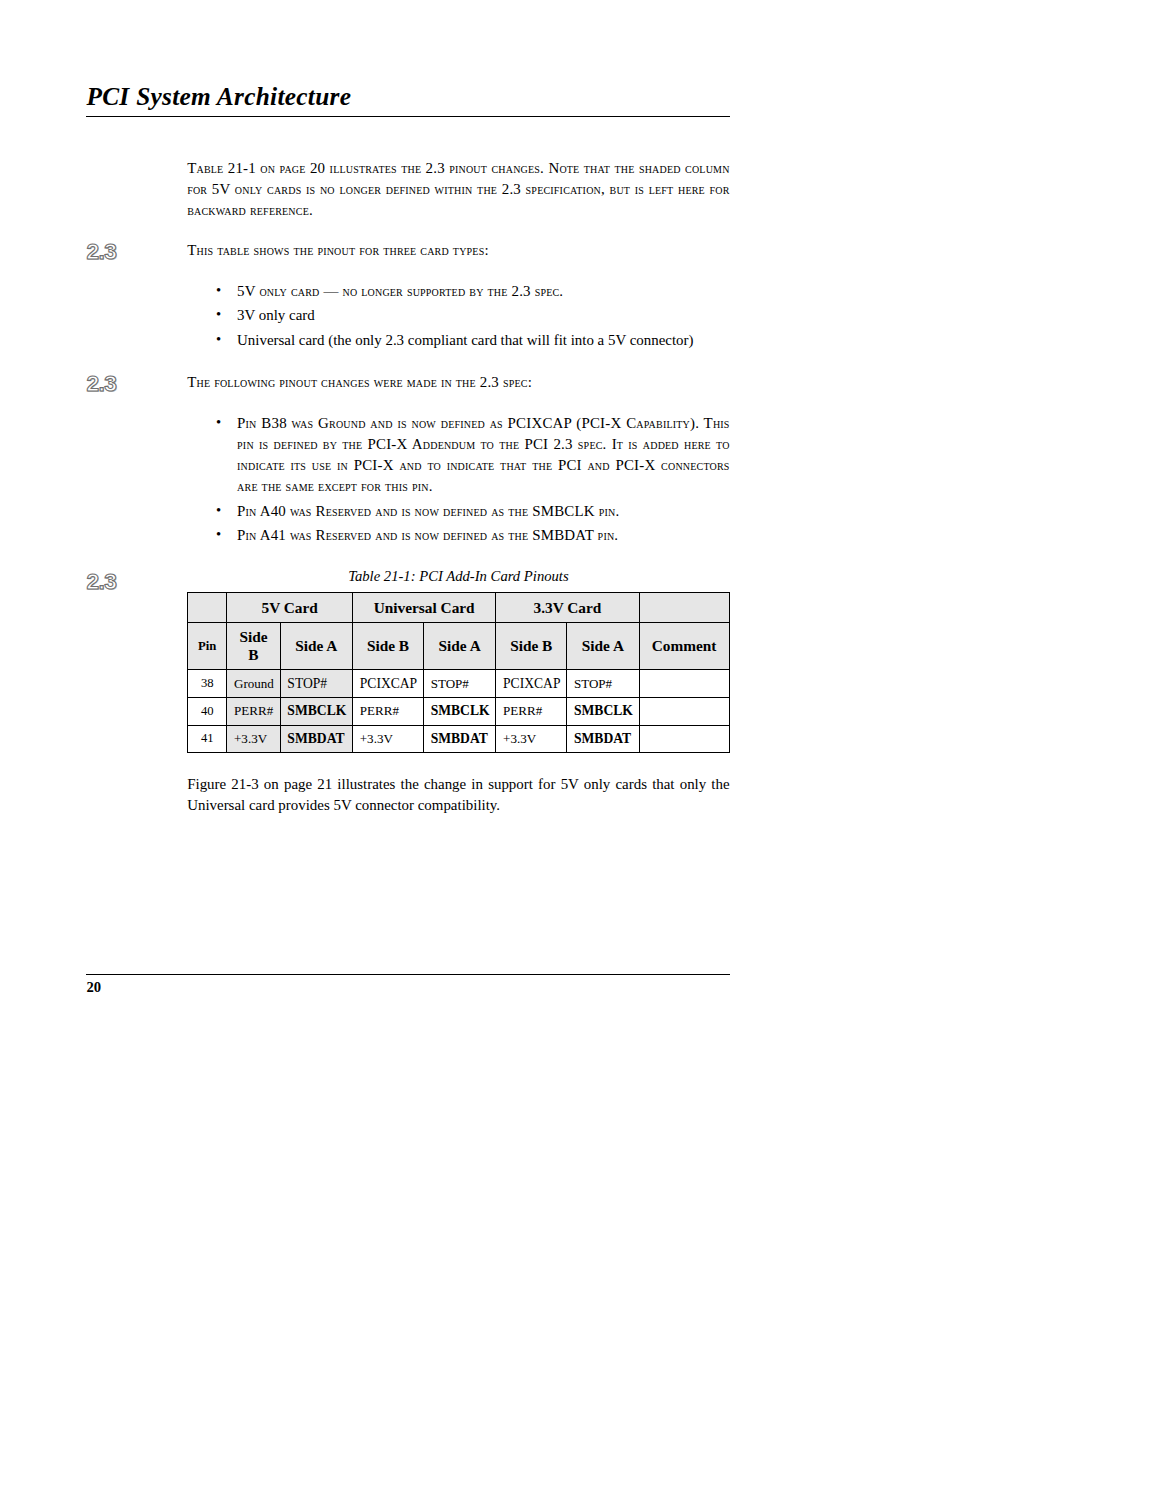PCI System Architecture
Table 21-1 on page 20 illustrates the 2.3 pinout changes. Note that the shaded column for 5V only cards is no longer defined within the 2.3 specification, but is left here for backward reference.
2.3
This table shows the pinout for three card types:
5V only card — no longer supported by the 2.3 spec.
3V only card
Universal card (the only 2.3 compliant card that will fit into a 5V connector)
2.3
The following pinout changes were made in the 2.3 spec:
Pin B38 was Ground and is now defined as PCIXCAP (PCI-X Capability). This pin is defined by the PCI-X Addendum to the PCI 2.3 spec. It is added here to indicate its use in PCI-X and to indicate that the PCI and PCI-X connectors are the same except for this pin.
Pin A40 was Reserved and is now defined as the SMBCLK pin.
Pin A41 was Reserved and is now defined as the SMBDAT pin.
2.3
Table 21-1: PCI Add-In Card Pinouts
| | 5V Card | Universal Card | 3.3V Card | |
| --- | --- | --- | --- | --- |
| Pin | Side B | Side A | Side B | Side A | Side B | Side A | Comment |
| 38 | Ground | STOP# | PCIXCAP | STOP# | PCIXCAP | STOP# | |
| 40 | PERR# | SMBCLK | PERR# | SMBCLK | PERR# | SMBCLK | |
| 41 | +3.3V | SMBDAT | +3.3V | SMBDAT | +3.3V | SMBDAT | |
Figure 21-3 on page 21 illustrates the change in support for 5V only cards that only the Universal card provides 5V connector compatibility.
20